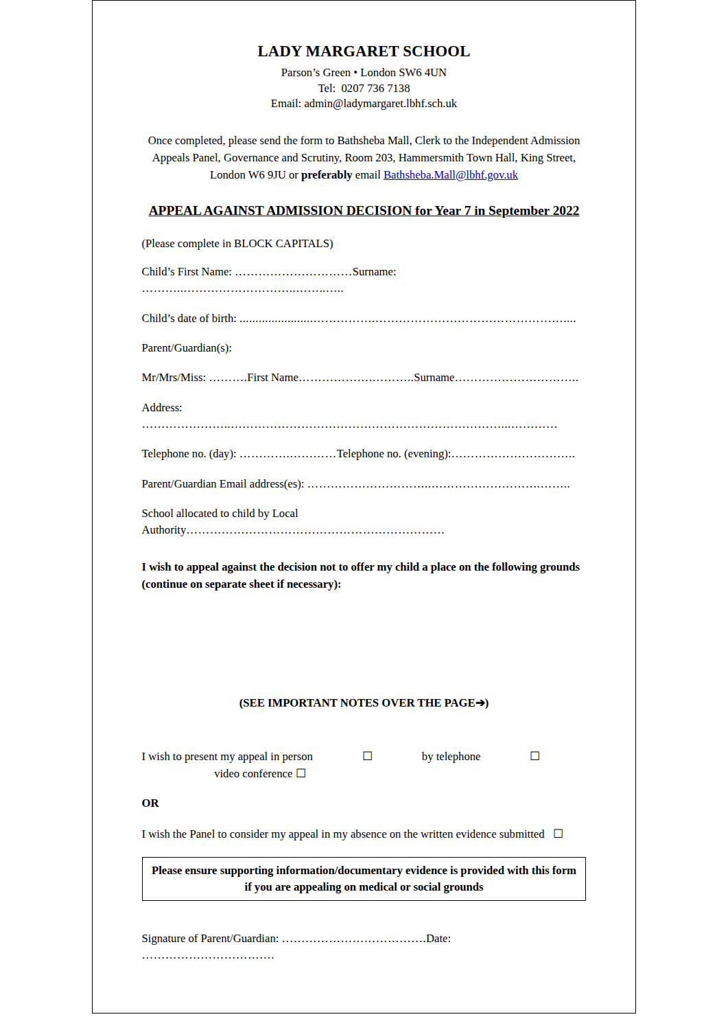LADY MARGARET SCHOOL
Parson’s Green • London SW6 4UN
Tel: 0207 736 7138
Email: admin@ladymargaret.lbhf.sch.uk
Once completed, please send the form to Bathsheba Mall, Clerk to the Independent Admission Appeals Panel, Governance and Scrutiny, Room 203, Hammersmith Town Hall, King Street, London W6 9JU or preferably email Bathsheba.Mall@lbhf.gov.uk
APPEAL AGAINST ADMISSION DECISION for Year 7 in September 2022
(Please complete in BLOCK CAPITALS)
Child’s First Name: …………………………Surname: ………..………………………..……..…..
Child’s date of birth: .......................…………….…………………………………………....
Parent/Guardian(s):
Mr/Mrs/Miss: ………. First Name……………….……….. Surname…………………………..
Address: …………………..……………………………………………………………...…………
Telephone no. (day): ………….…………Telephone no. (evening):…………………………..
Parent/Guardian Email address(es): …………………………..……………………….……..
School allocated to child by Local Authority…………………………………………………………
I wish to appeal against the decision not to offer my child a place on the following grounds (continue on separate sheet if necessary):
(SEE IMPORTANT NOTES OVER THE PAGE➔)
I wish to present my appeal in person ☐ by telephone ☐ video conference ☐
OR
I wish the Panel to consider my appeal in my absence on the written evidence submitted ☐
Please ensure supporting information/documentary evidence is provided with this form if you are appealing on medical or social grounds
Signature of Parent/Guardian: ………………………………. Date: …………………………….